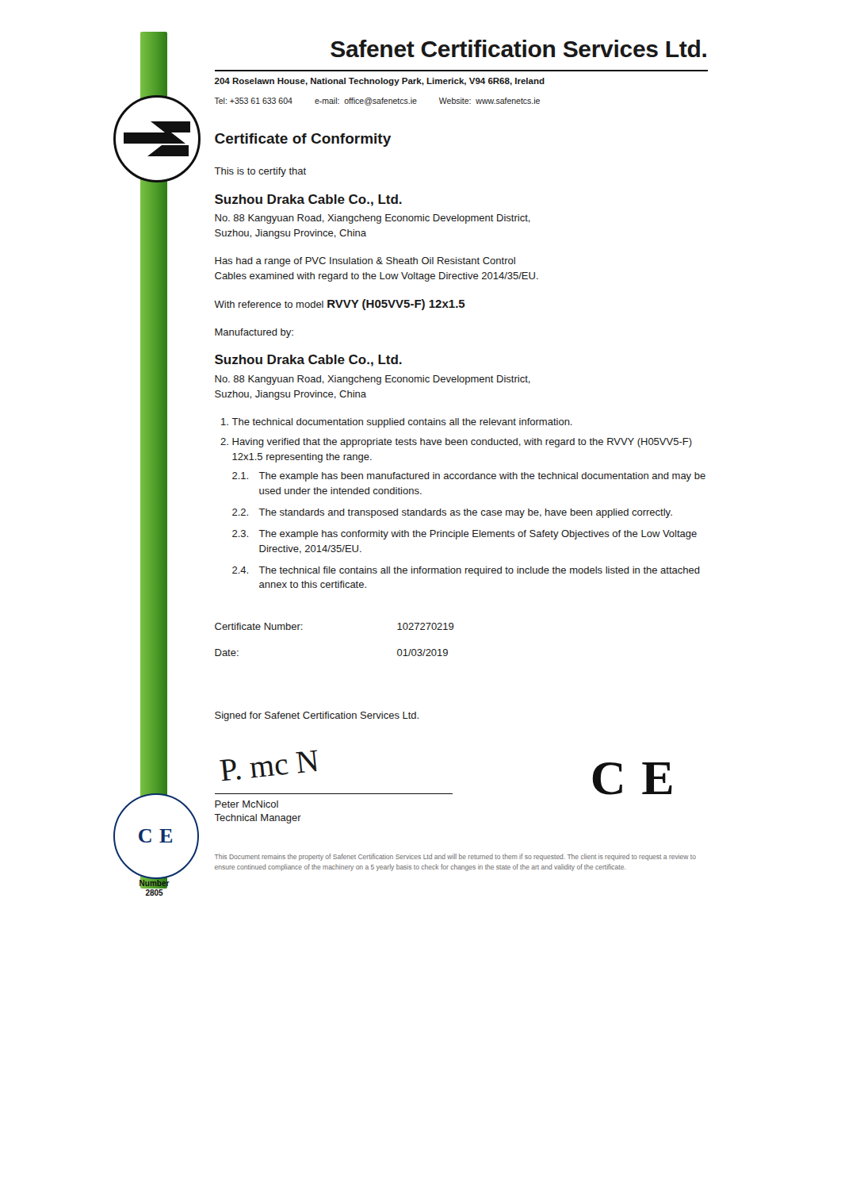C E
Number
2805
Safenet Certification Services Ltd.
204 Roselawn House, National Technology Park, Limerick, V94 6R68, Ireland
Tel: +353 61 633 604 e-mail: office@safenetcs.ie Website: www.safenetcs.ie
Certificate of Conformity
This is to certify that
Suzhou Draka Cable Co., Ltd.
No. 88 Kangyuan Road, Xiangcheng Economic Development District,
Suzhou, Jiangsu Province, China
Has had a range of PVC Insulation & Sheath Oil Resistant Control
Cables examined with regard to the Low Voltage Directive 2014/35/EU.
With reference to model RVVY (H05VV5-F) 12x1.5
Manufactured by:
Suzhou Draka Cable Co., Ltd.
No. 88 Kangyuan Road, Xiangcheng Economic Development District,
Suzhou, Jiangsu Province, China
The technical documentation supplied contains all the relevant information.
Having verified that the appropriate tests have been conducted, with regard to the RVVY (H05VV5-F) 12x1.5 representing the range.
2.1. The example has been manufactured in accordance with the technical documentation and may be used under the intended conditions.
2.2. The standards and transposed standards as the case may be, have been applied correctly.
2.3. The example has conformity with the Principle Elements of Safety Objectives of the Low Voltage Directive, 2014/35/EU.
2.4. The technical file contains all the information required to include the models listed in the attached annex to this certificate.
| Certificate Number: | 1027270219 |
| Date: | 01/03/2019 |
Signed for Safenet Certification Services Ltd.
C E
P. mc N
Peter McNicol
Technical Manager
This Document remains the property of Safenet Certification Services Ltd and will be returned to them if so requested. The client is required to request a review to ensure continued compliance of the machinery on a 5 yearly basis to check for changes in the state of the art and validity of the certificate.